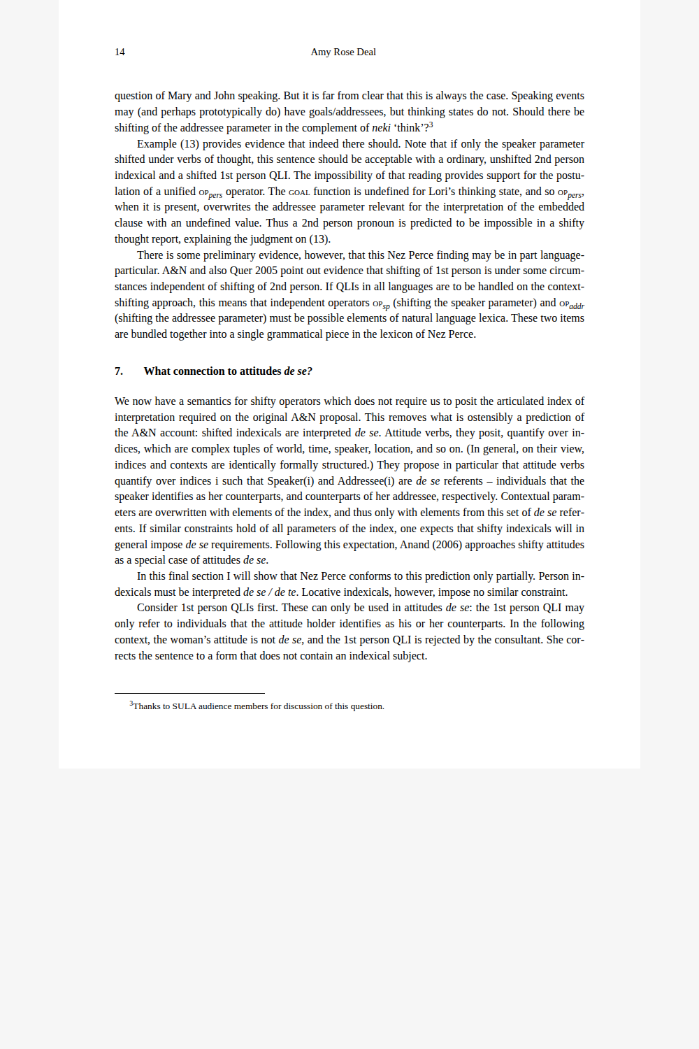14 Amy Rose Deal
question of Mary and John speaking. But it is far from clear that this is always the case. Speaking events may (and perhaps prototypically do) have goals/addressees, but thinking states do not. Should there be shifting of the addressee parameter in the complement of neki ‘think’?3
Example (13) provides evidence that indeed there should. Note that if only the speaker parameter shifted under verbs of thought, this sentence should be acceptable with a ordinary, unshifted 2nd person indexical and a shifted 1st person QLI. The impossibility of that reading provides support for the postulation of a unified oppers operator. The goal function is undefined for Lori’s thinking state, and so oppers, when it is present, overwrites the addressee parameter relevant for the interpretation of the embedded clause with an undefined value. Thus a 2nd person pronoun is predicted to be impossible in a shifty thought report, explaining the judgment on (13).
There is some preliminary evidence, however, that this Nez Perce finding may be in part language-particular. A&N and also Quer 2005 point out evidence that shifting of 1st person is under some circumstances independent of shifting of 2nd person. If QLIs in all languages are to be handled on the context-shifting approach, this means that independent operators opsp (shifting the speaker parameter) and opaddr (shifting the addressee parameter) must be possible elements of natural language lexica. These two items are bundled together into a single grammatical piece in the lexicon of Nez Perce.
7. What connection to attitudes de se?
We now have a semantics for shifty operators which does not require us to posit the articulated index of interpretation required on the original A&N proposal. This removes what is ostensibly a prediction of the A&N account: shifted indexicals are interpreted de se. Attitude verbs, they posit, quantify over indices, which are complex tuples of world, time, speaker, location, and so on. (In general, on their view, indices and contexts are identically formally structured.) They propose in particular that attitude verbs quantify over indices i such that Speaker(i) and Addressee(i) are de se referents – individuals that the speaker identifies as her counterparts, and counterparts of her addressee, respectively. Contextual parameters are overwritten with elements of the index, and thus only with elements from this set of de se referents. If similar constraints hold of all parameters of the index, one expects that shifty indexicals will in general impose de se requirements. Following this expectation, Anand (2006) approaches shifty attitudes as a special case of attitudes de se.
In this final section I will show that Nez Perce conforms to this prediction only partially. Person indexicals must be interpreted de se / de te. Locative indexicals, however, impose no similar constraint.
Consider 1st person QLIs first. These can only be used in attitudes de se: the 1st person QLI may only refer to individuals that the attitude holder identifies as his or her counterparts. In the following context, the woman’s attitude is not de se, and the 1st person QLI is rejected by the consultant. She corrects the sentence to a form that does not contain an indexical subject.
3Thanks to SULA audience members for discussion of this question.